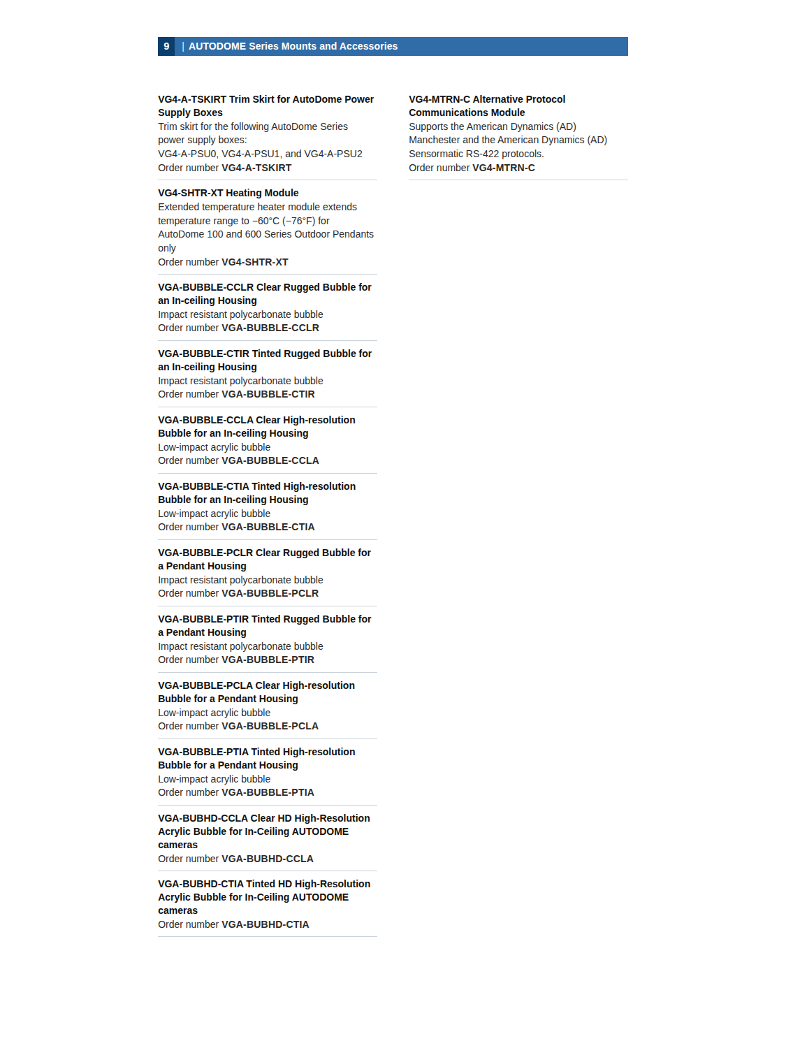9
|AUTODOME Series Mounts and Accessories
VG4-A-TSKIRT Trim Skirt for AutoDome Power Supply Boxes
Trim skirt for the following AutoDome Series power supply boxes:
VG4-A-PSU0, VG4-A-PSU1, and VG4-A-PSU2
Order number VG4-A-TSKIRT
VG4-SHTR-XT Heating Module
Extended temperature heater module extends temperature range to −60°C (−76°F) for AutoDome 100 and 600 Series Outdoor Pendants only
Order number VG4-SHTR-XT
VGA-BUBBLE-CCLR Clear Rugged Bubble for an In-ceiling Housing
Impact resistant polycarbonate bubble
Order number VGA-BUBBLE-CCLR
VGA-BUBBLE-CTIR Tinted Rugged Bubble for an In-ceiling Housing
Impact resistant polycarbonate bubble
Order number VGA-BUBBLE-CTIR
VGA-BUBBLE-CCLA Clear High-resolution Bubble for an In-ceiling Housing
Low-impact acrylic bubble
Order number VGA-BUBBLE-CCLA
VGA-BUBBLE-CTIA Tinted High-resolution Bubble for an In-ceiling Housing
Low-impact acrylic bubble
Order number VGA-BUBBLE-CTIA
VGA-BUBBLE-PCLR Clear Rugged Bubble for a Pendant Housing
Impact resistant polycarbonate bubble
Order number VGA-BUBBLE-PCLR
VGA-BUBBLE-PTIR Tinted Rugged Bubble for a Pendant Housing
Impact resistant polycarbonate bubble
Order number VGA-BUBBLE-PTIR
VGA-BUBBLE-PCLA Clear High-resolution Bubble for a Pendant Housing
Low-impact acrylic bubble
Order number VGA-BUBBLE-PCLA
VGA-BUBBLE-PTIA Tinted High-resolution Bubble for a Pendant Housing
Low-impact acrylic bubble
Order number VGA-BUBBLE-PTIA
VGA-BUBHD-CCLA Clear HD High-Resolution Acrylic Bubble for In-Ceiling AUTODOME cameras
Order number VGA-BUBHD-CCLA
VGA-BUBHD-CTIA Tinted HD High-Resolution Acrylic Bubble for In-Ceiling AUTODOME cameras
Order number VGA-BUBHD-CTIA
VG4-MTRN-C Alternative Protocol Communications Module
Supports the American Dynamics (AD) Manchester and the American Dynamics (AD) Sensormatic RS-422 protocols.
Order number VG4-MTRN-C